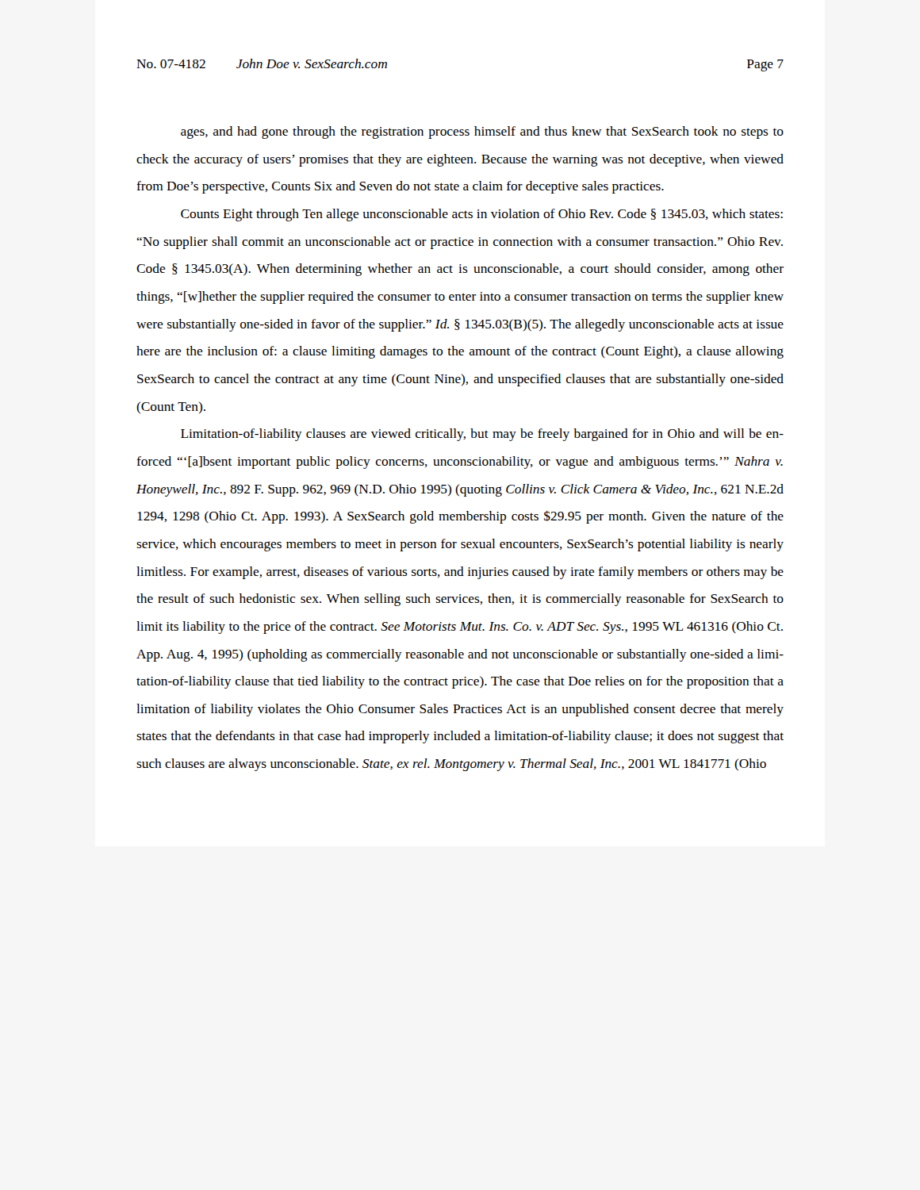No. 07-4182 John Doe v. SexSearch.com Page 7
ages, and had gone through the registration process himself and thus knew that SexSearch took no steps to check the accuracy of users’ promises that they are eighteen. Because the warning was not deceptive, when viewed from Doe’s perspective, Counts Six and Seven do not state a claim for deceptive sales practices.
Counts Eight through Ten allege unconscionable acts in violation of Ohio Rev. Code § 1345.03, which states: “No supplier shall commit an unconscionable act or practice in connection with a consumer transaction.” Ohio Rev. Code § 1345.03(A). When determining whether an act is unconscionable, a court should consider, among other things, “[w]hether the supplier required the consumer to enter into a consumer transaction on terms the supplier knew were substantially one-sided in favor of the supplier.” Id. § 1345.03(B)(5). The allegedly unconscionable acts at issue here are the inclusion of: a clause limiting damages to the amount of the contract (Count Eight), a clause allowing SexSearch to cancel the contract at any time (Count Nine), and unspecified clauses that are substantially one-sided (Count Ten).
Limitation-of-liability clauses are viewed critically, but may be freely bargained for in Ohio and will be enforced “‘[a]bsent important public policy concerns, unconscionability, or vague and ambiguous terms.’” Nahra v. Honeywell, Inc., 892 F. Supp. 962, 969 (N.D. Ohio 1995) (quoting Collins v. Click Camera & Video, Inc., 621 N.E.2d 1294, 1298 (Ohio Ct. App. 1993). A SexSearch gold membership costs $29.95 per month. Given the nature of the service, which encourages members to meet in person for sexual encounters, SexSearch’s potential liability is nearly limitless. For example, arrest, diseases of various sorts, and injuries caused by irate family members or others may be the result of such hedonistic sex. When selling such services, then, it is commercially reasonable for SexSearch to limit its liability to the price of the contract. See Motorists Mut. Ins. Co. v. ADT Sec. Sys., 1995 WL 461316 (Ohio Ct. App. Aug. 4, 1995) (upholding as commercially reasonable and not unconscionable or substantially one-sided a limitation-of-liability clause that tied liability to the contract price). The case that Doe relies on for the proposition that a limitation of liability violates the Ohio Consumer Sales Practices Act is an unpublished consent decree that merely states that the defendants in that case had improperly included a limitation-of-liability clause; it does not suggest that such clauses are always unconscionable. State, ex rel. Montgomery v. Thermal Seal, Inc., 2001 WL 1841771 (Ohio